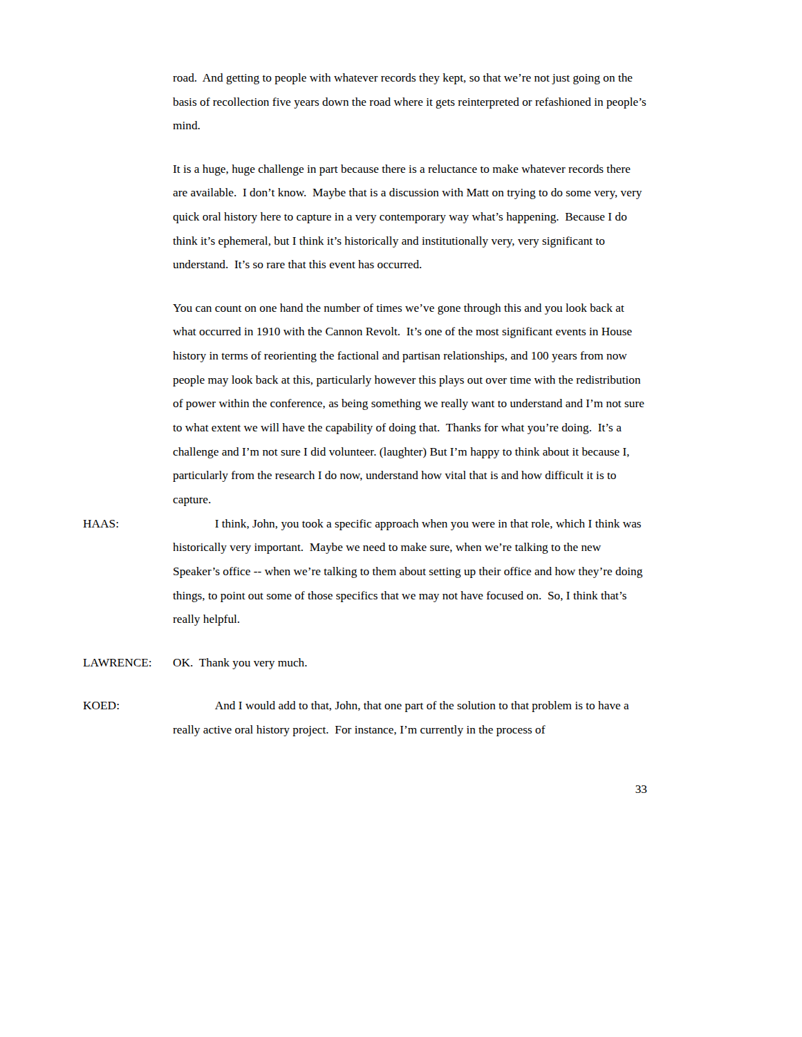road. And getting to people with whatever records they kept, so that we’re not just going on the basis of recollection five years down the road where it gets reinterpreted or refashioned in people’s mind.
It is a huge, huge challenge in part because there is a reluctance to make whatever records there are available. I don’t know. Maybe that is a discussion with Matt on trying to do some very, very quick oral history here to capture in a very contemporary way what’s happening. Because I do think it’s ephemeral, but I think it’s historically and institutionally very, very significant to understand. It’s so rare that this event has occurred.
You can count on one hand the number of times we’ve gone through this and you look back at what occurred in 1910 with the Cannon Revolt. It’s one of the most significant events in House history in terms of reorienting the factional and partisan relationships, and 100 years from now people may look back at this, particularly however this plays out over time with the redistribution of power within the conference, as being something we really want to understand and I’m not sure to what extent we will have the capability of doing that. Thanks for what you’re doing. It’s a challenge and I’m not sure I did volunteer. (laughter) But I’m happy to think about it because I, particularly from the research I do now, understand how vital that is and how difficult it is to capture.
HAAS:
I think, John, you took a specific approach when you were in that role, which I think was historically very important. Maybe we need to make sure, when we’re talking to the new Speaker’s office -- when we’re talking to them about setting up their office and how they’re doing things, to point out some of those specifics that we may not have focused on. So, I think that’s really helpful.
LAWRENCE:
OK. Thank you very much.
KOED:
And I would add to that, John, that one part of the solution to that problem is to have a really active oral history project. For instance, I’m currently in the process of
33